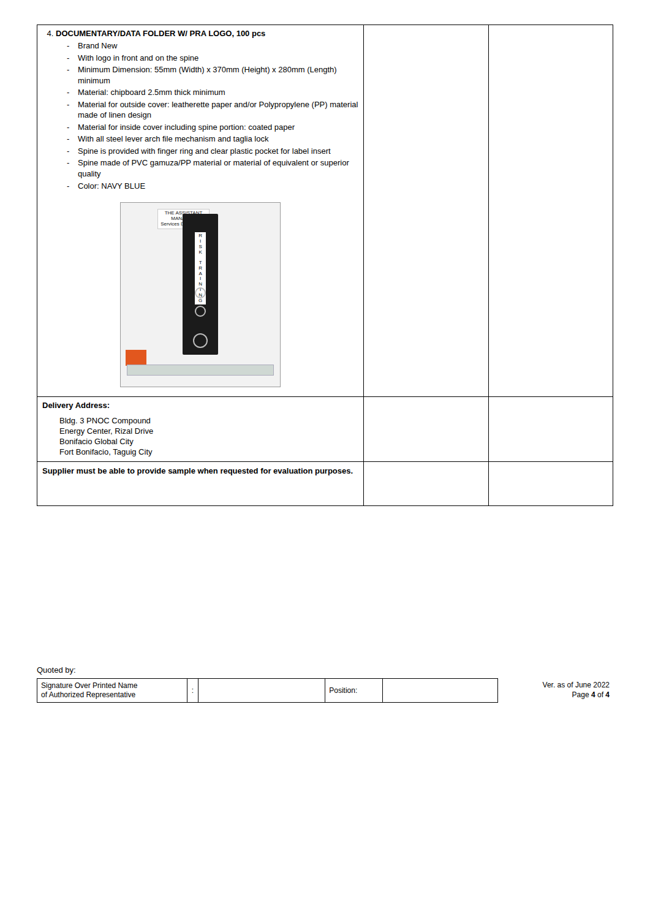| DOCUMENTARY/DATA FOLDER W/ PRA LOGO, 100 pcs Brand New With logo in front and on the spine Minimum Dimension: 55mm (Width) x 370mm (Height) x 280mm (Length) minimum Material: chipboard 2.5mm thick minimum Material for outside cover: leatherette paper and/or Polypropylene (PP) material made of linen design Material for inside cover including spine portion: coated paper With all steel lever arch file mechanism and taglia lock Spine is provided with finger ring and clear plastic pocket for label insert Spine made of PVC gamuza/PP material or material of equivalent or superior quality Color: NAVY BLUE THE ASSISTANT MANAGER Services Department R I S K T R A I N I N G | | |
| Delivery Address: Bldg. 3 PNOC Compound Energy Center, Rizal Drive Bonifacio Global City Fort Bonifacio, Taguig City | | |
| Supplier must be able to provide sample when requested for evaluation purposes. | | |
Quoted by:
| Signature Over Printed Name of Authorized Representative | : | | Position: | | Ver. as of June 2022 Page 4 of 4 |